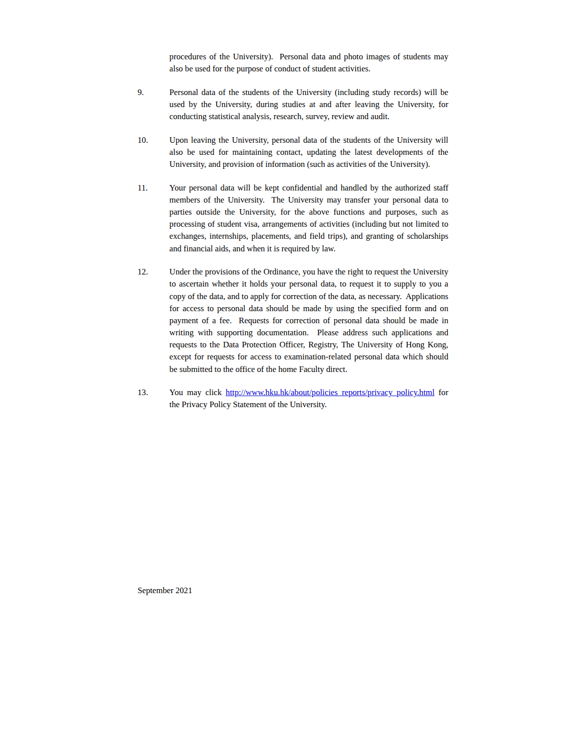procedures of the University). Personal data and photo images of students may also be used for the purpose of conduct of student activities.
9. Personal data of the students of the University (including study records) will be used by the University, during studies at and after leaving the University, for conducting statistical analysis, research, survey, review and audit.
10. Upon leaving the University, personal data of the students of the University will also be used for maintaining contact, updating the latest developments of the University, and provision of information (such as activities of the University).
11. Your personal data will be kept confidential and handled by the authorized staff members of the University. The University may transfer your personal data to parties outside the University, for the above functions and purposes, such as processing of student visa, arrangements of activities (including but not limited to exchanges, internships, placements, and field trips), and granting of scholarships and financial aids, and when it is required by law.
12. Under the provisions of the Ordinance, you have the right to request the University to ascertain whether it holds your personal data, to request it to supply to you a copy of the data, and to apply for correction of the data, as necessary. Applications for access to personal data should be made by using the specified form and on payment of a fee. Requests for correction of personal data should be made in writing with supporting documentation. Please address such applications and requests to the Data Protection Officer, Registry, The University of Hong Kong, except for requests for access to examination-related personal data which should be submitted to the office of the home Faculty direct.
13. You may click http://www.hku.hk/about/policies_reports/privacy_policy.html for the Privacy Policy Statement of the University.
September 2021